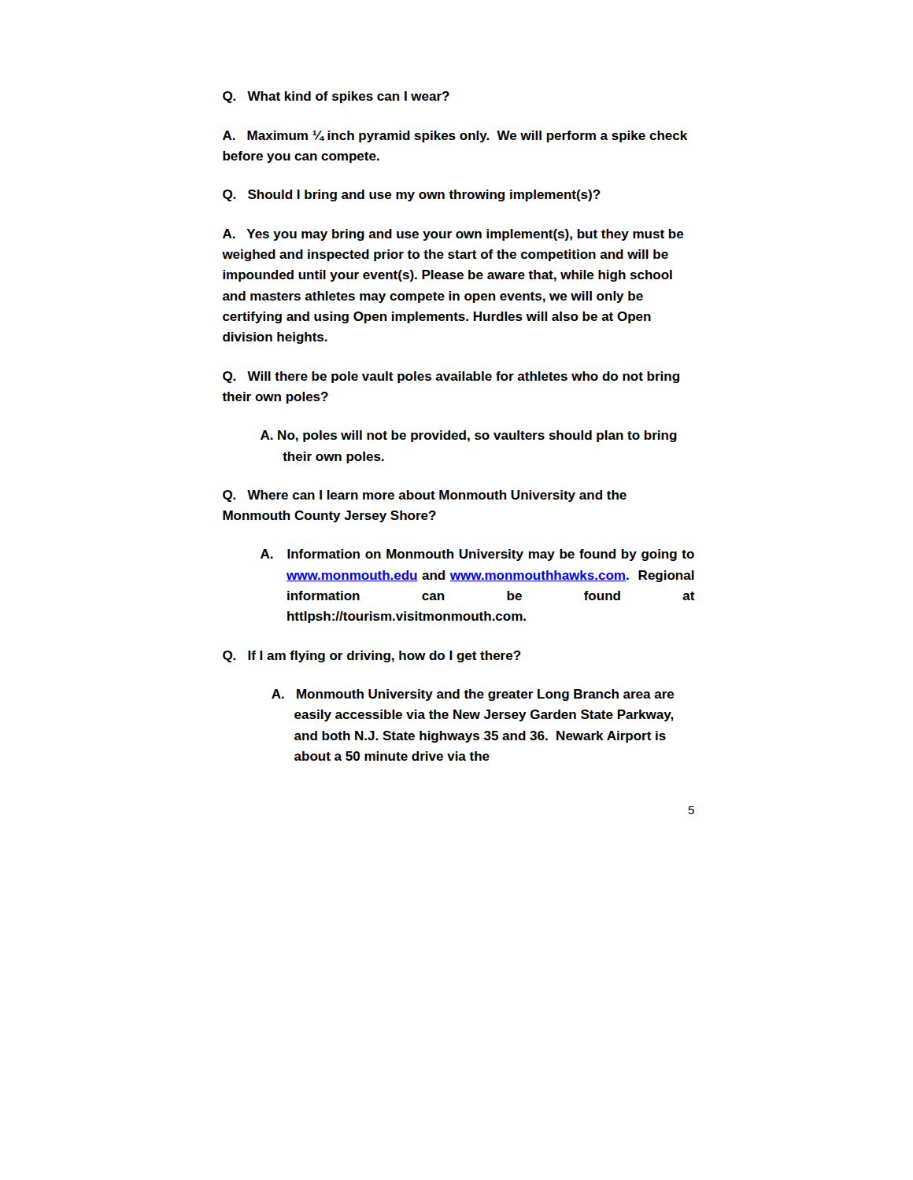Q. What kind of spikes can I wear?
A. Maximum ¼ inch pyramid spikes only. We will perform a spike check before you can compete.
Q. Should I bring and use my own throwing implement(s)?
A. Yes you may bring and use your own implement(s), but they must be weighed and inspected prior to the start of the competition and will be impounded until your event(s). Please be aware that, while high school and masters athletes may compete in open events, we will only be certifying and using Open implements. Hurdles will also be at Open division heights.
Q. Will there be pole vault poles available for athletes who do not bring their own poles?
A. No, poles will not be provided, so vaulters should plan to bring their own poles.
Q. Where can I learn more about Monmouth University and the Monmouth County Jersey Shore?
A. Information on Monmouth University may be found by going to www.monmouth.edu and www.monmouthhawks.com. Regional information can be found at httlpsh://tourism.visitmonmouth.com.
Q. If I am flying or driving, how do I get there?
A. Monmouth University and the greater Long Branch area are easily accessible via the New Jersey Garden State Parkway, and both N.J. State highways 35 and 36. Newark Airport is about a 50 minute drive via the
5